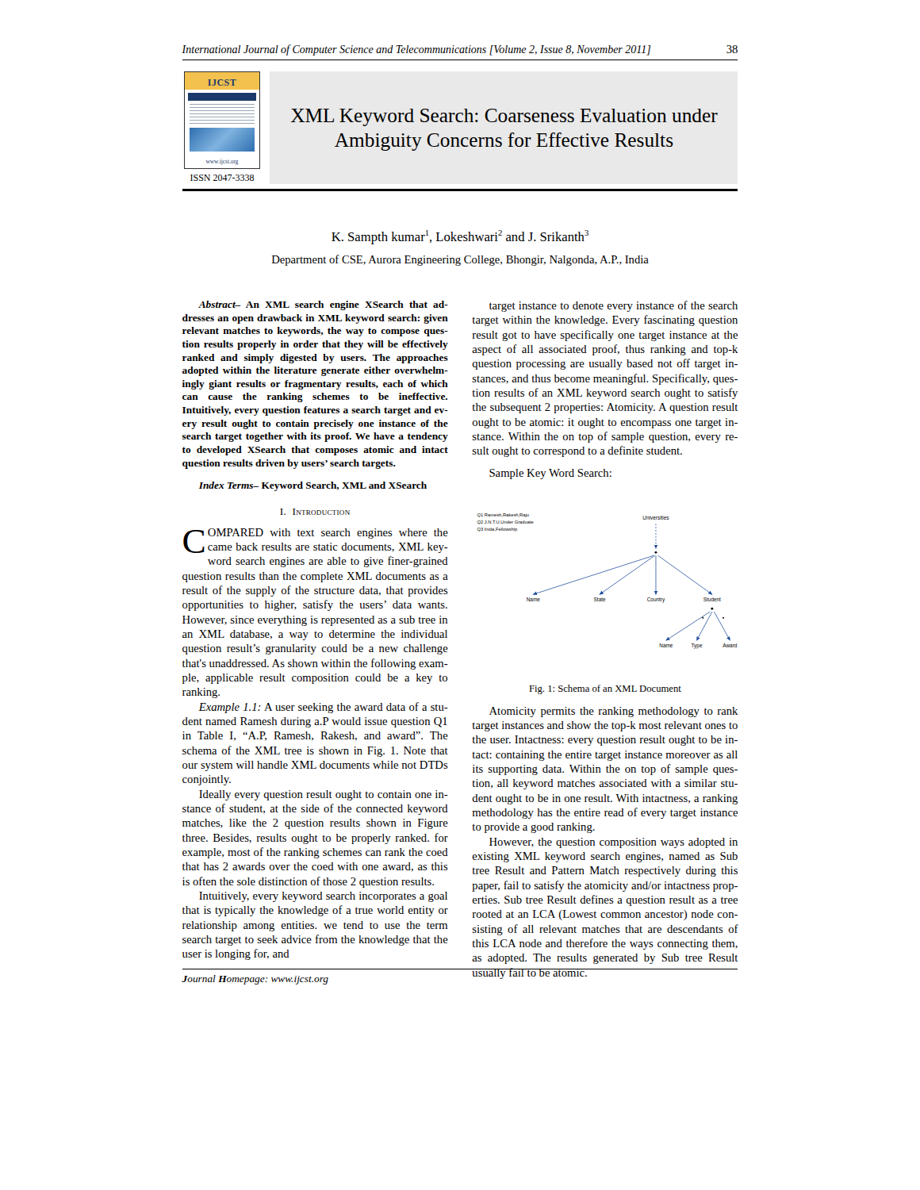International Journal of Computer Science and Telecommunications [Volume 2, Issue 8, November 2011]
38
IJCST
www.ijcst.org
ISSN 2047-3338
XML Keyword Search: Coarseness Evaluation under Ambiguity Concerns for Effective Results
K. Sampth kumar1, Lokeshwari2 and J. Srikanth3
Department of CSE, Aurora Engineering College, Bhongir, Nalgonda, A.P., India
Abstract– An XML search engine XSearch that addresses an open drawback in XML keyword search: given relevant matches to keywords, the way to compose question results properly in order that they will be effectively ranked and simply digested by users. The approaches adopted within the literature generate either overwhelmingly giant results or fragmentary results, each of which can cause the ranking schemes to be ineffective. Intuitively, every question features a search target and every result ought to contain precisely one instance of the search target together with its proof. We have a tendency to developed XSearch that composes atomic and intact question results driven by users’ search targets.
Index Terms– Keyword Search, XML and XSearch
I. Introduction
COMPARED with text search engines where the came back results are static documents, XML keyword search engines are able to give finer-grained question results than the complete XML documents as a result of the supply of the structure data, that provides opportunities to higher, satisfy the users’ data wants. However, since everything is represented as a sub tree in an XML database, a way to determine the individual question result’s granularity could be a new challenge that's unaddressed. As shown within the following example, applicable result composition could be a key to ranking.
Example 1.1: A user seeking the award data of a student named Ramesh during a.P would issue question Q1 in Table I, “A.P, Ramesh, Rakesh, and award”. The schema of the XML tree is shown in Fig. 1. Note that our system will handle XML documents while not DTDs conjointly.
Ideally every question result ought to contain one instance of student, at the side of the connected keyword matches, like the 2 question results shown in Figure three. Besides, results ought to be properly ranked. for example, most of the ranking schemes can rank the coed that has 2 awards over the coed with one award, as this is often the sole distinction of those 2 question results.
Intuitively, every keyword search incorporates a goal that is typically the knowledge of a true world entity or relationship among entities. we tend to use the term search target to seek advice from the knowledge that the user is longing for, and
target instance to denote every instance of the search target within the knowledge. Every fascinating question result got to have specifically one target instance at the aspect of all associated proof, thus ranking and top-k question processing are usually based not off target instances, and thus become meaningful. Specifically, question results of an XML keyword search ought to satisfy the subsequent 2 properties: Atomicity. A question result ought to be atomic: it ought to encompass one target instance. Within the on top of sample question, every result ought to correspond to a definite student.
Sample Key Word Search:
Q1 Ramesh,Rakesh,Raju Q2 J.N.T.U,Under Graduate Q3 Inida,Fellowship Universities Name State Country Student Name Type Award
Fig. 1: Schema of an XML Document
Atomicity permits the ranking methodology to rank target instances and show the top-k most relevant ones to the user. Intactness: every question result ought to be intact: containing the entire target instance moreover as all its supporting data. Within the on top of sample question, all keyword matches associated with a similar student ought to be in one result. With intactness, a ranking methodology has the entire read of every target instance to provide a good ranking.
However, the question composition ways adopted in existing XML keyword search engines, named as Sub tree Result and Pattern Match respectively during this paper, fail to satisfy the atomicity and/or intactness properties. Sub tree Result defines a question result as a tree rooted at an LCA (Lowest common ancestor) node consisting of all relevant matches that are descendants of this LCA node and therefore the ways connecting them, as adopted. The results generated by Sub tree Result usually fail to be atomic.
Journal Homepage: www.ijcst.org